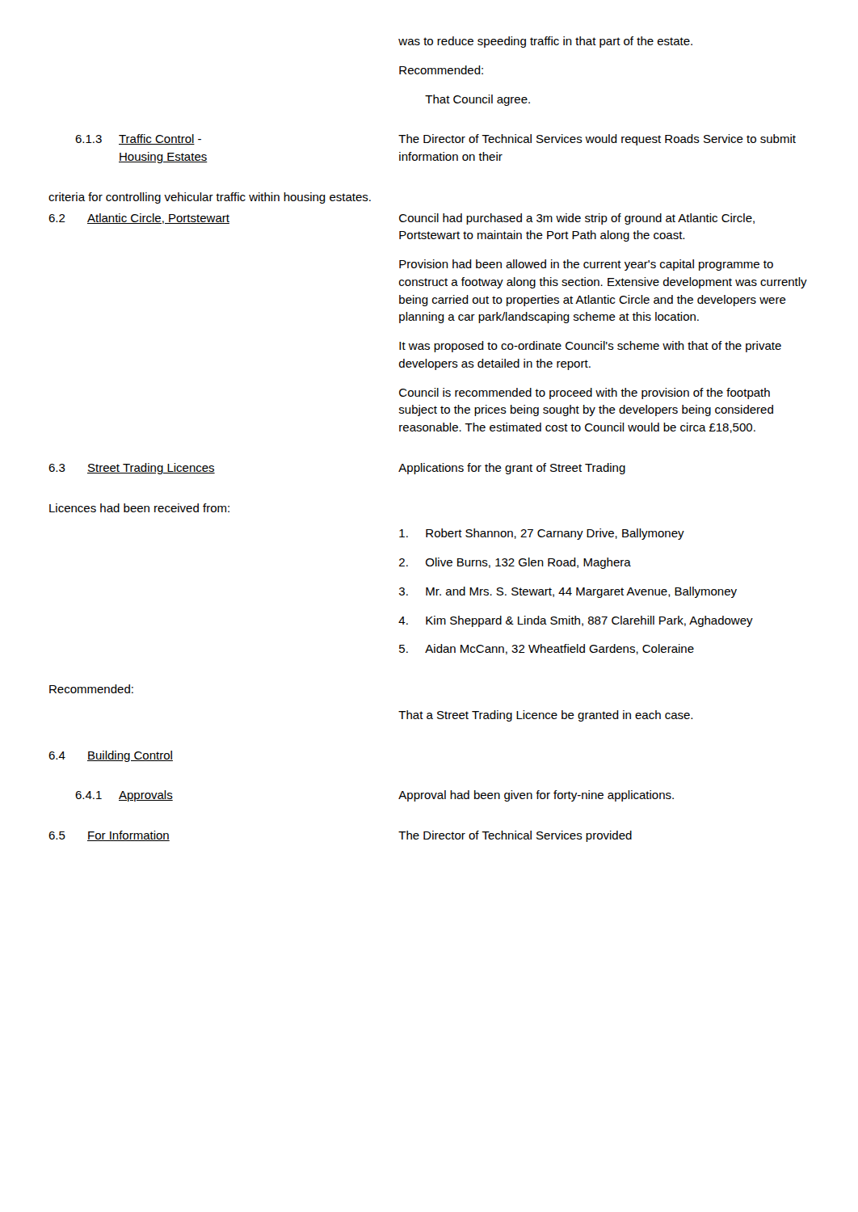| | was to reduce speeding traffic in that part of the estate. Recommended: That Council agree. |
| 6.1.3 Traffic Control - Housing Estates | The Director of Technical Services would request Roads Service to submit information on their |
| criteria for controlling vehicular traffic within housing estates. |
| 6.2 Atlantic Circle, Portstewart | Council had purchased a 3m wide strip of ground at Atlantic Circle, Portstewart to maintain the Port Path along the coast. Provision had been allowed in the current year's capital programme to construct a footway along this section. Extensive development was currently being carried out to properties at Atlantic Circle and the developers were planning a car park/landscaping scheme at this location. It was proposed to co-ordinate Council's scheme with that of the private developers as detailed in the report. Council is recommended to proceed with the provision of the footpath subject to the prices being sought by the developers being considered reasonable. The estimated cost to Council would be circa £18,500. |
| 6.3 Street Trading Licences | Applications for the grant of Street Trading |
| Licences had been received from: |
| | / 1. / Robert Shannon, 27 Carnany Drive, Ballymoney / / 2. / Olive Burns, 132 Glen Road, Maghera / / 3. / Mr. and Mrs. S. Stewart, 44 Margaret Avenue, Ballymoney / / 4. / Kim Sheppard & Linda Smith, 887 Clarehill Park, Aghadowey / / 5. / Aidan McCann, 32 Wheatfield Gardens, Coleraine / |
| Recommended: |
| | That a Street Trading Licence be granted in each case. |
| 6.4 Building Control | |
| 6.4.1 Approvals | Approval had been given for forty-nine applications. |
| 6.5 For Information | The Director of Technical Services provided |